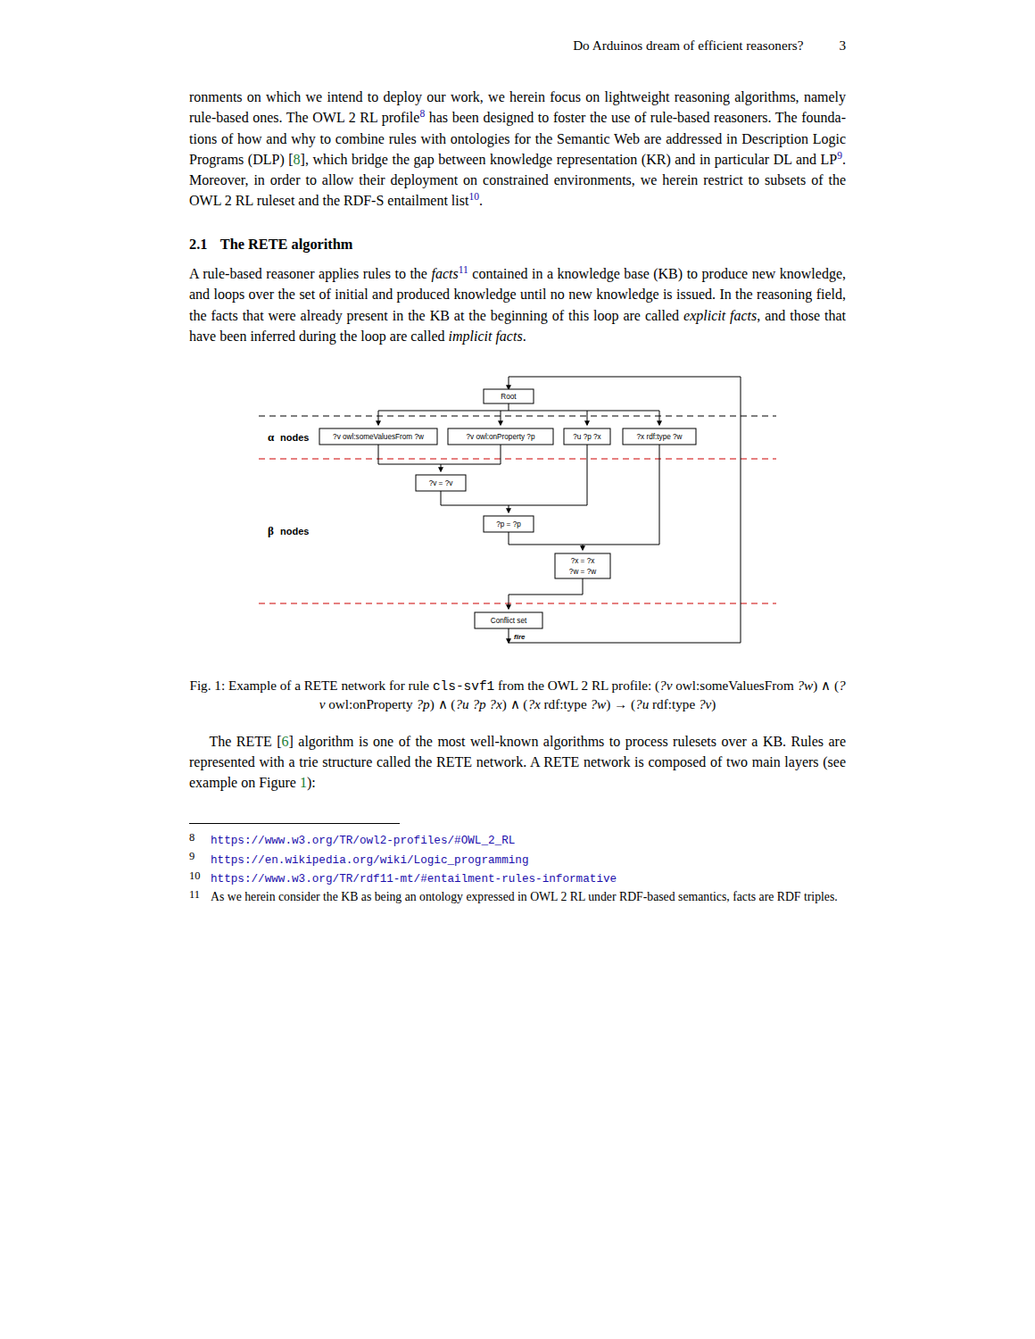Do Arduinos dream of efficient reasoners? 3
ronments on which we intend to deploy our work, we herein focus on lightweight reasoning algorithms, namely rule-based ones. The OWL 2 RL profile8 has been designed to foster the use of rule-based reasoners. The foundations of how and why to combine rules with ontologies for the Semantic Web are addressed in Description Logic Programs (DLP) [8], which bridge the gap between knowledge representation (KR) and in particular DL and LP9. Moreover, in order to allow their deployment on constrained environments, we herein restrict to subsets of the OWL 2 RL ruleset and the RDF-S entailment list10.
2.1 The RETE algorithm
A rule-based reasoner applies rules to the facts11 contained in a knowledge base (KB) to produce new knowledge, and loops over the set of initial and produced knowledge until no new knowledge is issued. In the reasoning field, the facts that were already present in the KB at the beginning of this loop are called explicit facts, and those that have been inferred during the loop are called implicit facts.
Root α nodes β nodes ?v owl:someValuesFrom ?w ?v owl:onProperty ?p ?u ?p ?x ?x rdf:type ?w ?v = ?v ?p = ?p ?x = ?x ?w = ?w Conflict set fire
Fig. 1: Example of a RETE network for rule cls-svf1 from the OWL 2 RL profile: (?v owl:someValuesFrom ?w) ∧ (?v owl:onProperty ?p) ∧ (?u ?p ?x) ∧ (?x rdf:type ?w) → (?u rdf:type ?v)
The RETE [6] algorithm is one of the most well-known algorithms to process rulesets over a KB. Rules are represented with a trie structure called the RETE network. A RETE network is composed of two main layers (see example on Figure 1):
8 https://www.w3.org/TR/owl2-profiles/#OWL_2_RL
9 https://en.wikipedia.org/wiki/Logic_programming
10 https://www.w3.org/TR/rdf11-mt/#entailment-rules-informative
11 As we herein consider the KB as being an ontology expressed in OWL 2 RL under RDF-based semantics, facts are RDF triples.